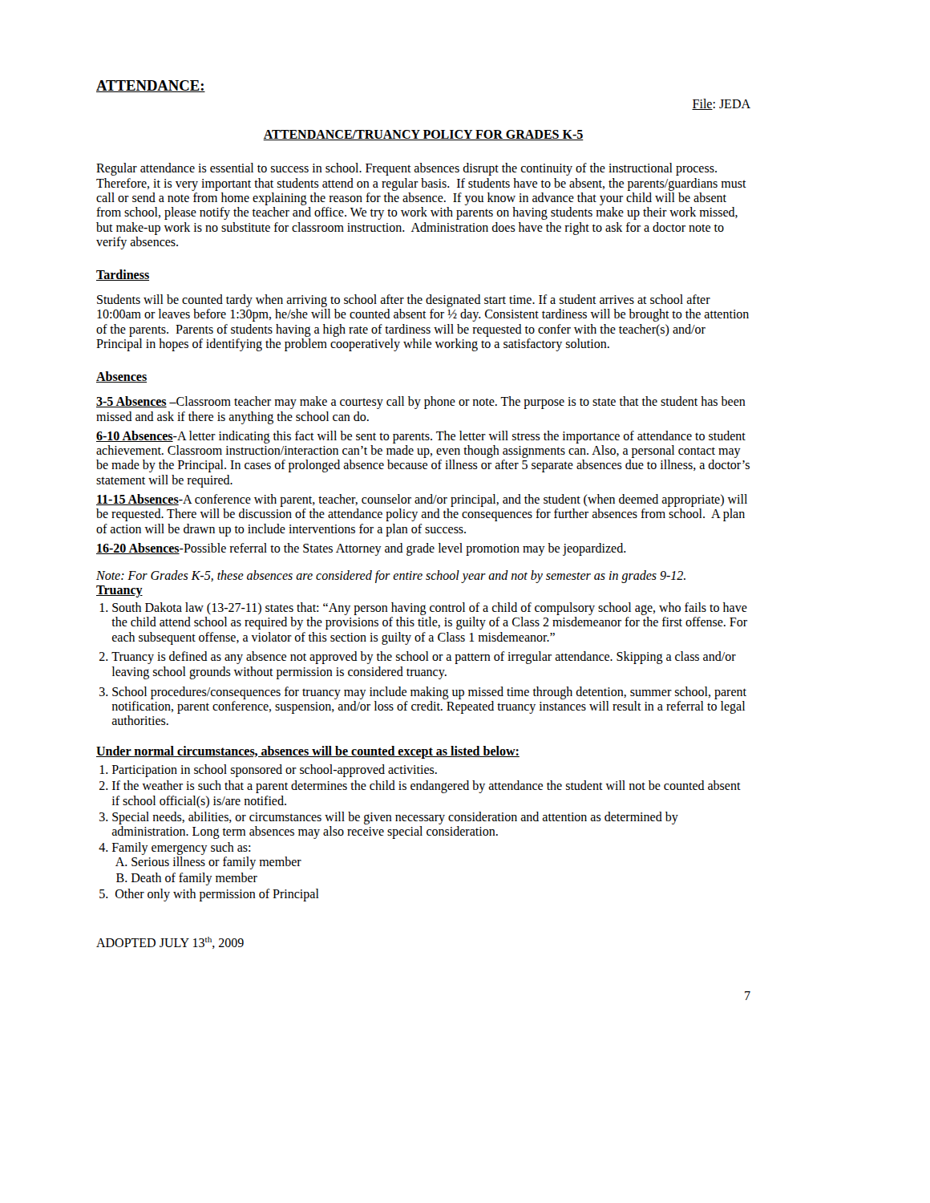ATTENDANCE:
File: JEDA
ATTENDANCE/TRUANCY POLICY FOR GRADES K-5
Regular attendance is essential to success in school. Frequent absences disrupt the continuity of the instructional process. Therefore, it is very important that students attend on a regular basis. If students have to be absent, the parents/guardians must call or send a note from home explaining the reason for the absence. If you know in advance that your child will be absent from school, please notify the teacher and office. We try to work with parents on having students make up their work missed, but make-up work is no substitute for classroom instruction. Administration does have the right to ask for a doctor note to verify absences.
Tardiness
Students will be counted tardy when arriving to school after the designated start time. If a student arrives at school after 10:00am or leaves before 1:30pm, he/she will be counted absent for ½ day. Consistent tardiness will be brought to the attention of the parents. Parents of students having a high rate of tardiness will be requested to confer with the teacher(s) and/or Principal in hopes of identifying the problem cooperatively while working to a satisfactory solution.
Absences
3-5 Absences –Classroom teacher may make a courtesy call by phone or note. The purpose is to state that the student has been missed and ask if there is anything the school can do.
6-10 Absences-A letter indicating this fact will be sent to parents. The letter will stress the importance of attendance to student achievement. Classroom instruction/interaction can’t be made up, even though assignments can. Also, a personal contact may be made by the Principal. In cases of prolonged absence because of illness or after 5 separate absences due to illness, a doctor’s statement will be required.
11-15 Absences-A conference with parent, teacher, counselor and/or principal, and the student (when deemed appropriate) will be requested. There will be discussion of the attendance policy and the consequences for further absences from school. A plan of action will be drawn up to include interventions for a plan of success.
16-20 Absences-Possible referral to the States Attorney and grade level promotion may be jeopardized.
Note: For Grades K-5, these absences are considered for entire school year and not by semester as in grades 9-12.
Truancy
South Dakota law (13-27-11) states that: “Any person having control of a child of compulsory school age, who fails to have the child attend school as required by the provisions of this title, is guilty of a Class 2 misdemeanor for the first offense. For each subsequent offense, a violator of this section is guilty of a Class 1 misdemeanor.”
Truancy is defined as any absence not approved by the school or a pattern of irregular attendance. Skipping a class and/or leaving school grounds without permission is considered truancy.
School procedures/consequences for truancy may include making up missed time through detention, summer school, parent notification, parent conference, suspension, and/or loss of credit. Repeated truancy instances will result in a referral to legal authorities.
Under normal circumstances, absences will be counted except as listed below:
Participation in school sponsored or school-approved activities.
If the weather is such that a parent determines the child is endangered by attendance the student will not be counted absent if school official(s) is/are notified.
Special needs, abilities, or circumstances will be given necessary consideration and attention as determined by administration. Long term absences may also receive special consideration.
Family emergency such as:
Serious illness or family member
Death of family member
Other only with permission of Principal
ADOPTED JULY 13th, 2009
7